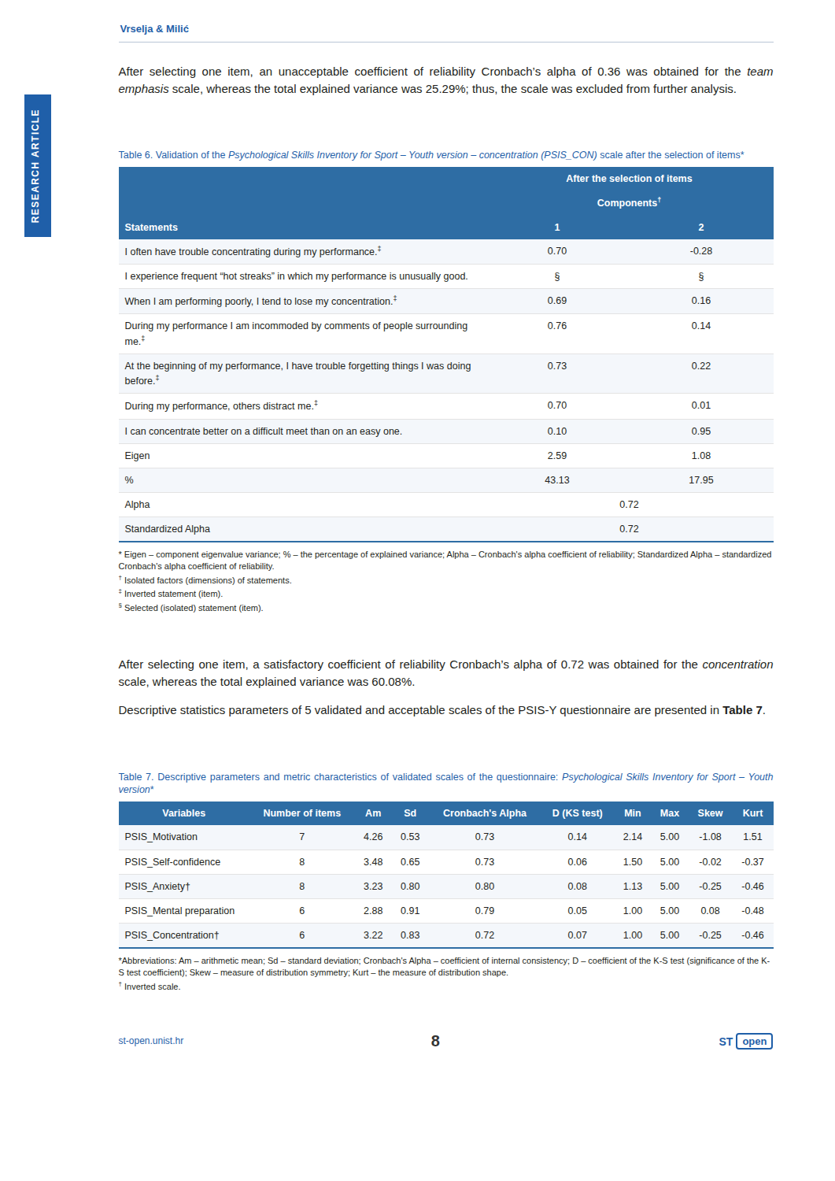RESEARCH ARTICLE
Vrselja & Milić
After selecting one item, an unacceptable coefficient of reliability Cronbach’s alpha of 0.36 was obtained for the team emphasis scale, whereas the total explained variance was 25.29%; thus, the scale was excluded from further analysis.
Table 6. Validation of the Psychological Skills Inventory for Sport – Youth version – concentration (PSIS_CON) scale after the selection of items*
| Statements | After the selection of items |
| --- | --- |
| Components † |
| 1 | 2 |
| I often have trouble concentrating during my performance. ‡ | 0.70 | -0.28 |
| I experience frequent “hot streaks” in which my performance is unusually good. | § | § |
| When I am performing poorly, I tend to lose my concentration. ‡ | 0.69 | 0.16 |
| During my performance I am incommoded by comments of people surrounding me. ‡ | 0.76 | 0.14 |
| At the beginning of my performance, I have trouble forgetting things I was doing before. ‡ | 0.73 | 0.22 |
| During my performance, others distract me. ‡ | 0.70 | 0.01 |
| I can concentrate better on a difficult meet than on an easy one. | 0.10 | 0.95 |
| Eigen | 2.59 | 1.08 |
| % | 43.13 | 17.95 |
| Alpha | 0.72 |
| Standardized Alpha | 0.72 |
* Eigen – component eigenvalue variance; % – the percentage of explained variance; Alpha – Cronbach's alpha coefficient of reliability; Standardized Alpha – standardized Cronbach's alpha coefficient of reliability.
† Isolated factors (dimensions) of statements.
‡ Inverted statement (item).
§ Selected (isolated) statement (item).
After selecting one item, a satisfactory coefficient of reliability Cronbach’s alpha of 0.72 was obtained for the concentration scale, whereas the total explained variance was 60.08%.
Descriptive statistics parameters of 5 validated and acceptable scales of the PSIS-Y questionnaire are presented in Table 7.
Table 7. Descriptive parameters and metric characteristics of validated scales of the questionnaire: Psychological Skills Inventory for Sport – Youth version*
| Variables | Number of items | Am | Sd | Cronbach's Alpha | D (KS test) | Min | Max | Skew | Kurt |
| --- | --- | --- | --- | --- | --- | --- | --- | --- | --- |
| PSIS_Motivation | 7 | 4.26 | 0.53 | 0.73 | 0.14 | 2.14 | 5.00 | -1.08 | 1.51 |
| PSIS_Self-confidence | 8 | 3.48 | 0.65 | 0.73 | 0.06 | 1.50 | 5.00 | -0.02 | -0.37 |
| PSIS_Anxiety† | 8 | 3.23 | 0.80 | 0.80 | 0.08 | 1.13 | 5.00 | -0.25 | -0.46 |
| PSIS_Mental preparation | 6 | 2.88 | 0.91 | 0.79 | 0.05 | 1.00 | 5.00 | 0.08 | -0.48 |
| PSIS_Concentration† | 6 | 3.22 | 0.83 | 0.72 | 0.07 | 1.00 | 5.00 | -0.25 | -0.46 |
*Abbreviations: Am – arithmetic mean; Sd – standard deviation; Cronbach's Alpha – coefficient of internal consistency; D – coefficient of the K-S test (significance of the K-S test coefficient); Skew – measure of distribution symmetry; Kurt – the measure of distribution shape.
† Inverted scale.
st-open.unist.hr
8
ST open